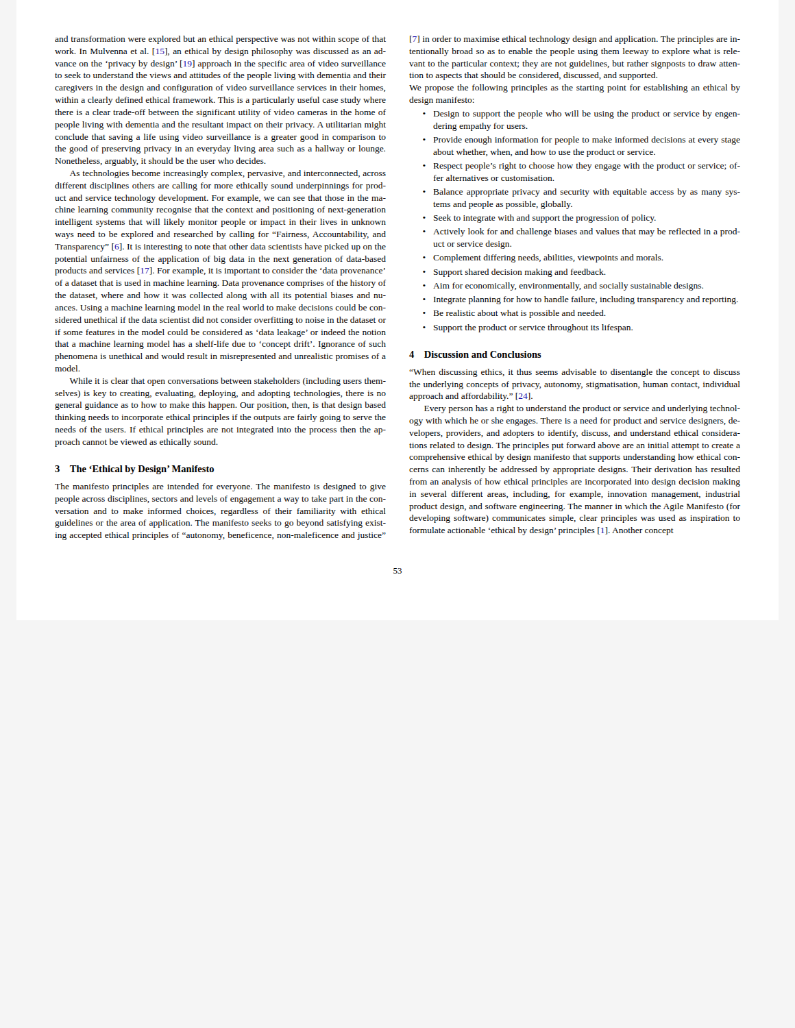and transformation were explored but an ethical perspective was not within scope of that work. In Mulvenna et al. [15], an ethical by design philosophy was discussed as an advance on the ‘privacy by design’ [19] approach in the specific area of video surveillance to seek to understand the views and attitudes of the people living with dementia and their caregivers in the design and configuration of video surveillance services in their homes, within a clearly defined ethical framework. This is a particularly useful case study where there is a clear trade-off between the significant utility of video cameras in the home of people living with dementia and the resultant impact on their privacy. A utilitarian might conclude that saving a life using video surveillance is a greater good in comparison to the good of preserving privacy in an everyday living area such as a hallway or lounge. Nonetheless, arguably, it should be the user who decides.
As technologies become increasingly complex, pervasive, and interconnected, across different disciplines others are calling for more ethically sound underpinnings for product and service technology development. For example, we can see that those in the machine learning community recognise that the context and positioning of next-generation intelligent systems that will likely monitor people or impact in their lives in unknown ways need to be explored and researched by calling for “Fairness, Accountability, and Transparency” [6]. It is interesting to note that other data scientists have picked up on the potential unfairness of the application of big data in the next generation of data-based products and services [17]. For example, it is important to consider the ‘data provenance’ of a dataset that is used in machine learning. Data provenance comprises of the history of the dataset, where and how it was collected along with all its potential biases and nuances. Using a machine learning model in the real world to make decisions could be considered unethical if the data scientist did not consider overfitting to noise in the dataset or if some features in the model could be considered as ‘data leakage’ or indeed the notion that a machine learning model has a shelf-life due to ‘concept drift’. Ignorance of such phenomena is unethical and would result in misrepresented and unrealistic promises of a model.
While it is clear that open conversations between stakeholders (including users themselves) is key to creating, evaluating, deploying, and adopting technologies, there is no general guidance as to how to make this happen. Our position, then, is that design based thinking needs to incorporate ethical principles if the outputs are fairly going to serve the needs of the users. If ethical principles are not integrated into the process then the approach cannot be viewed as ethically sound.
3 The ‘Ethical by Design’ Manifesto
The manifesto principles are intended for everyone. The manifesto is designed to give people across disciplines, sectors and levels of engagement a way to take part in the conversation and to make informed choices, regardless of their familiarity with ethical guidelines or the area of application. The manifesto seeks to go beyond satisfying existing accepted ethical principles of “autonomy, beneficence, non-maleficence and justice” [7] in order to maximise ethical technology design and application. The principles are intentionally broad so as to enable the people using them leeway to explore what is relevant to the particular context; they are not guidelines, but rather signposts to draw attention to aspects that should be considered, discussed, and supported.
We propose the following principles as the starting point for establishing an ethical by design manifesto:
Design to support the people who will be using the product or service by engendering empathy for users.
Provide enough information for people to make informed decisions at every stage about whether, when, and how to use the product or service.
Respect people’s right to choose how they engage with the product or service; offer alternatives or customisation.
Balance appropriate privacy and security with equitable access by as many systems and people as possible, globally.
Seek to integrate with and support the progression of policy.
Actively look for and challenge biases and values that may be reflected in a product or service design.
Complement differing needs, abilities, viewpoints and morals.
Support shared decision making and feedback.
Aim for economically, environmentally, and socially sustainable designs.
Integrate planning for how to handle failure, including transparency and reporting.
Be realistic about what is possible and needed.
Support the product or service throughout its lifespan.
4 Discussion and Conclusions
“When discussing ethics, it thus seems advisable to disentangle the concept to discuss the underlying concepts of privacy, autonomy, stigmatisation, human contact, individual approach and affordability.” [24].
Every person has a right to understand the product or service and underlying technology with which he or she engages. There is a need for product and service designers, developers, providers, and adopters to identify, discuss, and understand ethical considerations related to design. The principles put forward above are an initial attempt to create a comprehensive ethical by design manifesto that supports understanding how ethical concerns can inherently be addressed by appropriate designs. Their derivation has resulted from an analysis of how ethical principles are incorporated into design decision making in several different areas, including, for example, innovation management, industrial product design, and software engineering. The manner in which the Agile Manifesto (for developing software) communicates simple, clear principles was used as inspiration to formulate actionable ‘ethical by design’ principles [1]. Another concept
53